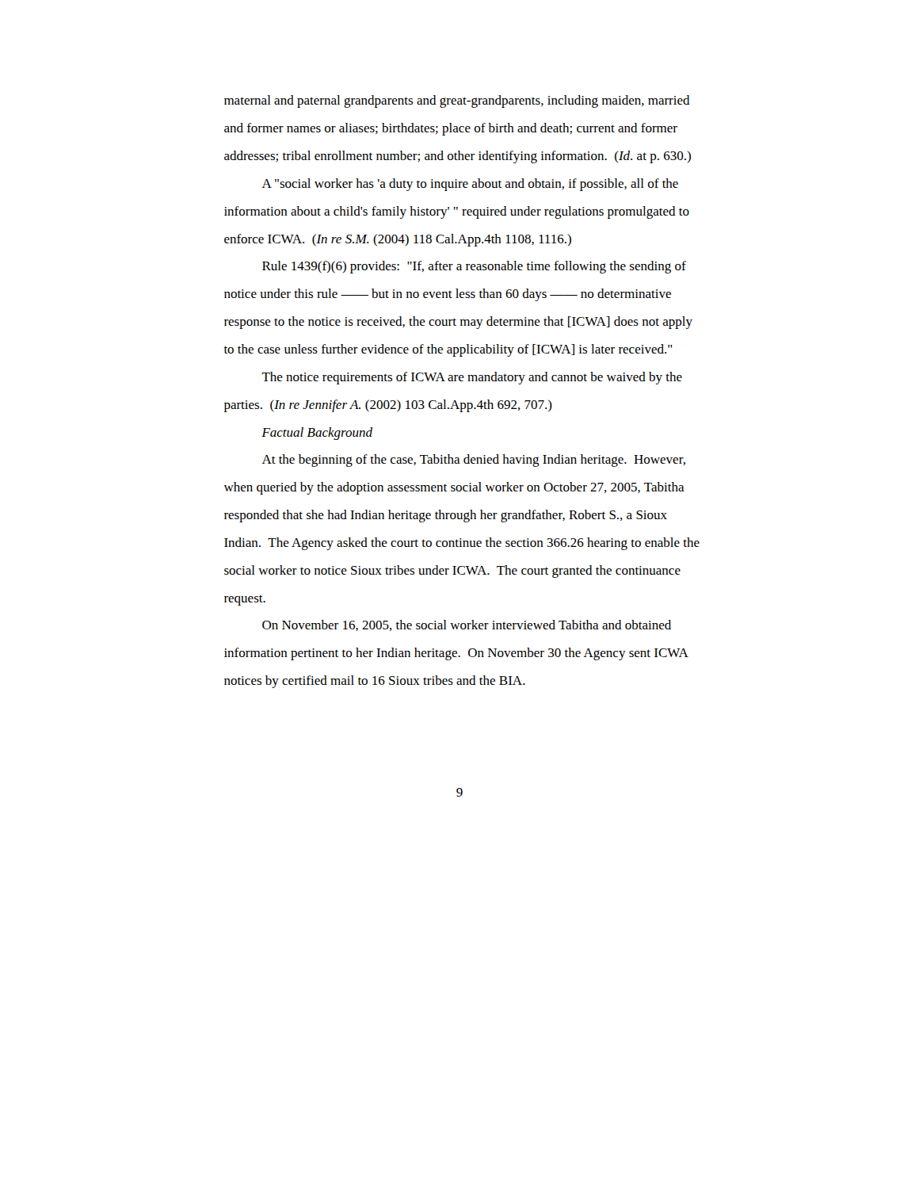maternal and paternal grandparents and great-grandparents, including maiden, married and former names or aliases; birthdates; place of birth and death; current and former addresses; tribal enrollment number; and other identifying information. (Id. at p. 630.)
A "social worker has 'a duty to inquire about and obtain, if possible, all of the information about a child's family history' " required under regulations promulgated to enforce ICWA. (In re S.M. (2004) 118 Cal.App.4th 1108, 1116.)
Rule 1439(f)(6) provides: "If, after a reasonable time following the sending of notice under this rule —— but in no event less than 60 days —— no determinative response to the notice is received, the court may determine that [ICWA] does not apply to the case unless further evidence of the applicability of [ICWA] is later received."
The notice requirements of ICWA are mandatory and cannot be waived by the parties. (In re Jennifer A. (2002) 103 Cal.App.4th 692, 707.)
Factual Background
At the beginning of the case, Tabitha denied having Indian heritage. However, when queried by the adoption assessment social worker on October 27, 2005, Tabitha responded that she had Indian heritage through her grandfather, Robert S., a Sioux Indian. The Agency asked the court to continue the section 366.26 hearing to enable the social worker to notice Sioux tribes under ICWA. The court granted the continuance request.
On November 16, 2005, the social worker interviewed Tabitha and obtained information pertinent to her Indian heritage. On November 30 the Agency sent ICWA notices by certified mail to 16 Sioux tribes and the BIA.
9